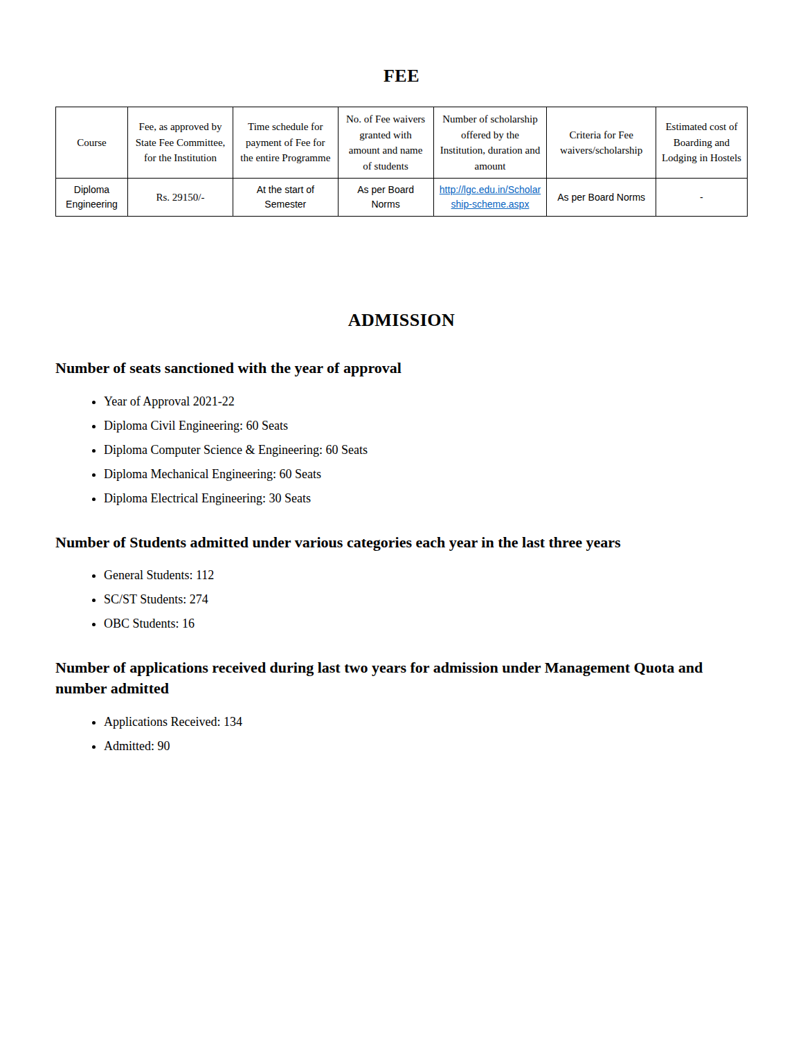FEE
| Course | Fee, as approved by State Fee Committee, for the Institution | Time schedule for payment of Fee for the entire Programme | No. of Fee waivers granted with amount and name of students | Number of scholarship offered by the Institution, duration and amount | Criteria for Fee waivers/scholarship | Estimated cost of Boarding and Lodging in Hostels |
| --- | --- | --- | --- | --- | --- | --- |
| Diploma Engineering | Rs. 29150/- | At the start of Semester | As per Board Norms | http://lgc.edu.in/Scholarship-scheme.aspx | As per Board Norms | - |
ADMISSION
Number of seats sanctioned with the year of approval
Year of Approval 2021-22
Diploma Civil Engineering: 60 Seats
Diploma Computer Science & Engineering: 60 Seats
Diploma Mechanical Engineering: 60 Seats
Diploma Electrical Engineering: 30 Seats
Number of Students admitted under various categories each year in the last three years
General Students: 112
SC/ST Students: 274
OBC Students: 16
Number of applications received during last two years for admission under Management Quota and number admitted
Applications Received: 134
Admitted: 90